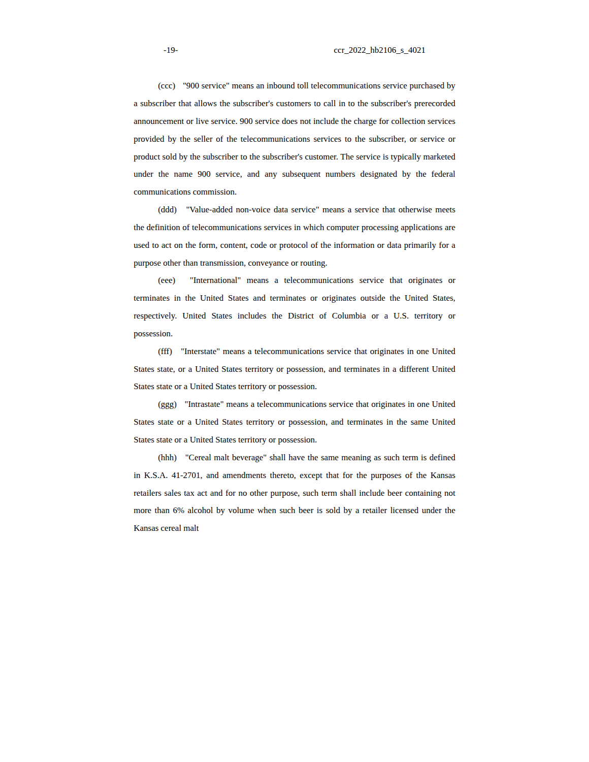-19- ccr_2022_hb2106_s_4021
(ccc) "900 service" means an inbound toll telecommunications service purchased by a subscriber that allows the subscriber's customers to call in to the subscriber's prerecorded announcement or live service. 900 service does not include the charge for collection services provided by the seller of the telecommunications services to the subscriber, or service or product sold by the subscriber to the subscriber's customer. The service is typically marketed under the name 900 service, and any subsequent numbers designated by the federal communications commission.
(ddd) "Value-added non-voice data service" means a service that otherwise meets the definition of telecommunications services in which computer processing applications are used to act on the form, content, code or protocol of the information or data primarily for a purpose other than transmission, conveyance or routing.
(eee) "International" means a telecommunications service that originates or terminates in the United States and terminates or originates outside the United States, respectively. United States includes the District of Columbia or a U.S. territory or possession.
(fff) "Interstate" means a telecommunications service that originates in one United States state, or a United States territory or possession, and terminates in a different United States state or a United States territory or possession.
(ggg) "Intrastate" means a telecommunications service that originates in one United States state or a United States territory or possession, and terminates in the same United States state or a United States territory or possession.
(hhh) "Cereal malt beverage" shall have the same meaning as such term is defined in K.S.A. 41-2701, and amendments thereto, except that for the purposes of the Kansas retailers sales tax act and for no other purpose, such term shall include beer containing not more than 6% alcohol by volume when such beer is sold by a retailer licensed under the Kansas cereal malt